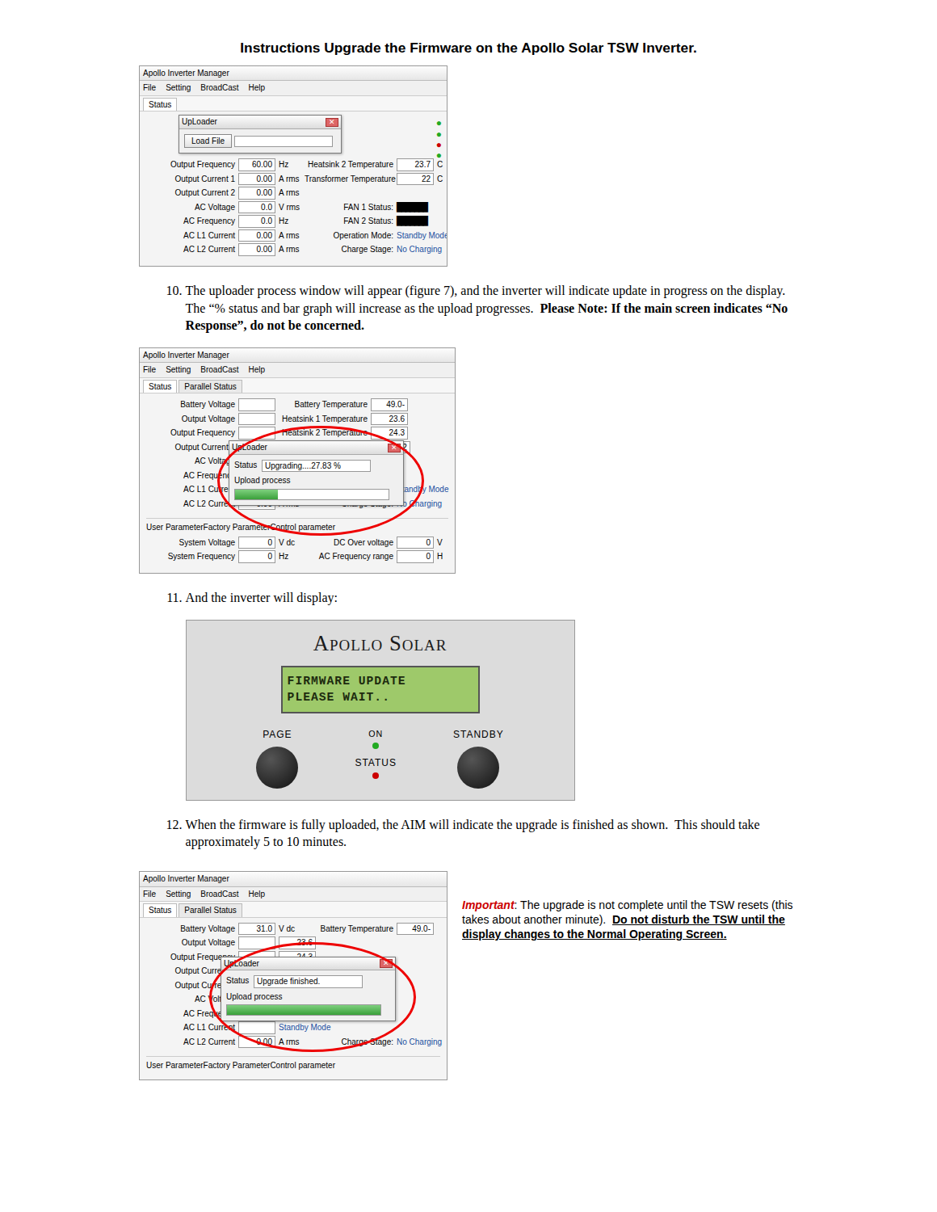Instructions Upgrade the Firmware on the Apollo Solar TSW Inverter.
Apollo Inverter Manager
File Setting BroadCast Help
Status
●
●
●
●
UpLoader✕
Load File
Output Frequency 60.00 Hz Heatsink 2 Temperature 23.7 C
Output Current 10.00 A rms Transformer Temperature 22 C
Output Current 20.00 A rms
AC Voltage 0.0 V rms FAN 1 Status:███████
AC Frequency 0.0 Hz FAN 2 Status:███████
AC L1 Current 0.00 A rms Operation Mode: Standby Mode
AC L2 Current 0.00 A rms Charge Stage: No Charging
The uploader process window will appear (figure 7), and the inverter will indicate update in progress on the display. The “% status and bar graph will increase as the upload progresses. Please Note: If the main screen indicates “No Response”, do not be concerned.
Apollo Inverter Manager
File Setting BroadCast Help
Status Parallel Status
Battery Voltage Battery Temperature 49.0-
Output Voltage Heatsink 1 Temperature 23.6
Output Frequency Heatsink 2 Temperature 24.3
Output Current 1 Transformer Temperature 22
AC Voltage ███████
AC Frequency ███████
AC L1 Current 0.00 A rms Operation Mode: Standby Mode
AC L2 Current 0.00 A rms Charge Stage: No Charging
UpLoader✕
Status Upgrading....27.83 %
Upload process
User Parameter Factory Parameter Control parameter
System Voltage 0 V dc DC Over voltage 0 V
System Frequency 0 Hz AC Frequency range 0 H
And the inverter will display:
Apollo Solar
FIRMWARE UPDATE
PLEASE WAIT..
PAGE
ON
STATUS
STANDBY
When the firmware is fully uploaded, the AIM will indicate the upgrade is finished as shown. This should take approximately 5 to 10 minutes.
Apollo Inverter Manager
File Setting BroadCast Help
Status Parallel Status
Battery Voltage 31.0 V dc Battery Temperature 49.0-
Output Voltage 23.6
Output Frequency 24.3
Output Current 1 22
Output Current 2
AC Voltage ███████
AC Frequency ███████
AC L1 Current Standby Mode
AC L2 Current 0.00 A rms Charge Stage: No Charging
UpLoader✕
Status Upgrade finished.
Upload process
User Parameter Factory Parameter Control parameter
Important: The upgrade is not complete until the TSW resets (this takes about another minute). Do not disturb the TSW until the display changes to the Normal Operating Screen.